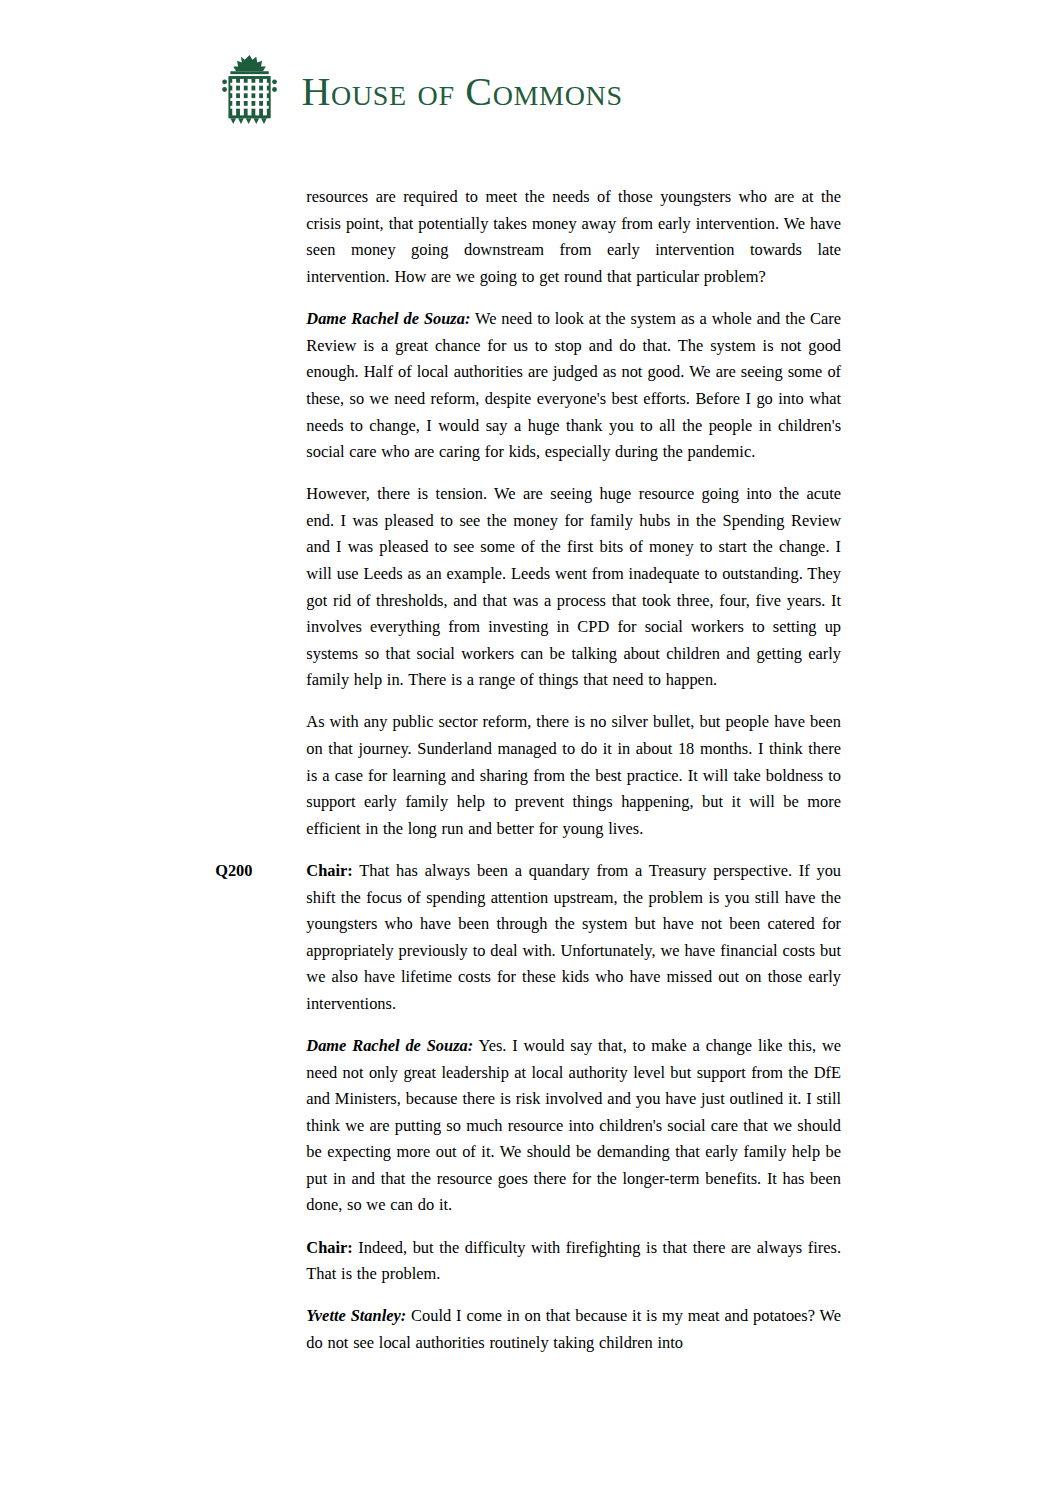House of Commons
resources are required to meet the needs of those youngsters who are at the crisis point, that potentially takes money away from early intervention. We have seen money going downstream from early intervention towards late intervention. How are we going to get round that particular problem?
Dame Rachel de Souza: We need to look at the system as a whole and the Care Review is a great chance for us to stop and do that. The system is not good enough. Half of local authorities are judged as not good. We are seeing some of these, so we need reform, despite everyone's best efforts. Before I go into what needs to change, I would say a huge thank you to all the people in children's social care who are caring for kids, especially during the pandemic.
However, there is tension. We are seeing huge resource going into the acute end. I was pleased to see the money for family hubs in the Spending Review and I was pleased to see some of the first bits of money to start the change. I will use Leeds as an example. Leeds went from inadequate to outstanding. They got rid of thresholds, and that was a process that took three, four, five years. It involves everything from investing in CPD for social workers to setting up systems so that social workers can be talking about children and getting early family help in. There is a range of things that need to happen.
As with any public sector reform, there is no silver bullet, but people have been on that journey. Sunderland managed to do it in about 18 months. I think there is a case for learning and sharing from the best practice. It will take boldness to support early family help to prevent things happening, but it will be more efficient in the long run and better for young lives.
Q200
Chair: That has always been a quandary from a Treasury perspective. If you shift the focus of spending attention upstream, the problem is you still have the youngsters who have been through the system but have not been catered for appropriately previously to deal with. Unfortunately, we have financial costs but we also have lifetime costs for these kids who have missed out on those early interventions.
Dame Rachel de Souza: Yes. I would say that, to make a change like this, we need not only great leadership at local authority level but support from the DfE and Ministers, because there is risk involved and you have just outlined it. I still think we are putting so much resource into children's social care that we should be expecting more out of it. We should be demanding that early family help be put in and that the resource goes there for the longer-term benefits. It has been done, so we can do it.
Chair: Indeed, but the difficulty with firefighting is that there are always fires. That is the problem.
Yvette Stanley: Could I come in on that because it is my meat and potatoes? We do not see local authorities routinely taking children into